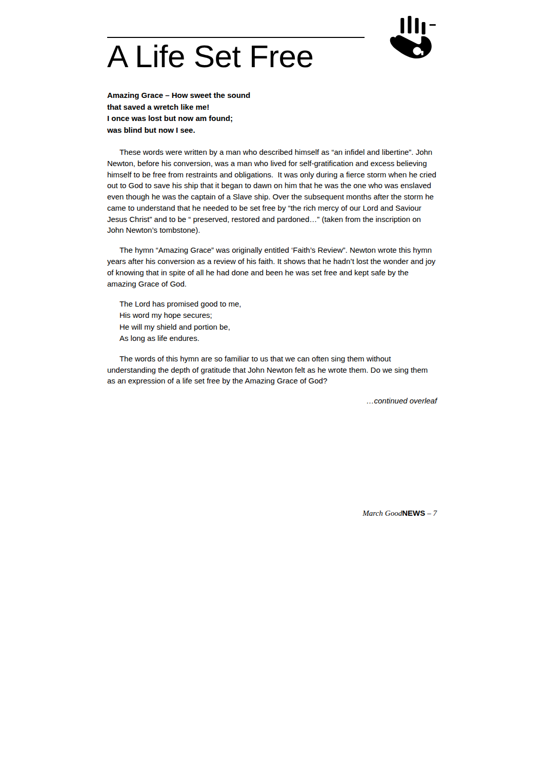A Life Set Free
Amazing Grace – How sweet the sound
that saved a wretch like me!
I once was lost but now am found;
was blind but now I see.
These words were written by a man who described himself as “an infidel and libertine”. John Newton, before his conversion, was a man who lived for self-gratification and excess believing himself to be free from restraints and obligations. It was only during a fierce storm when he cried out to God to save his ship that it began to dawn on him that he was the one who was enslaved even though he was the captain of a Slave ship. Over the subsequent months after the storm he came to understand that he needed to be set free by “the rich mercy of our Lord and Saviour Jesus Christ” and to be “ preserved, restored and pardoned…” (taken from the inscription on John Newton’s tombstone).
The hymn “Amazing Grace” was originally entitled ‘Faith’s Review”. Newton wrote this hymn years after his conversion as a review of his faith. It shows that he hadn’t lost the wonder and joy of knowing that in spite of all he had done and been he was set free and kept safe by the amazing Grace of God.
The Lord has promised good to me,
His word my hope secures;
He will my shield and portion be,
As long as life endures.
The words of this hymn are so familiar to us that we can often sing them without understanding the depth of gratitude that John Newton felt as he wrote them. Do we sing them as an expression of a life set free by the Amazing Grace of God?
…continued overleaf
March Good NEWS – 7